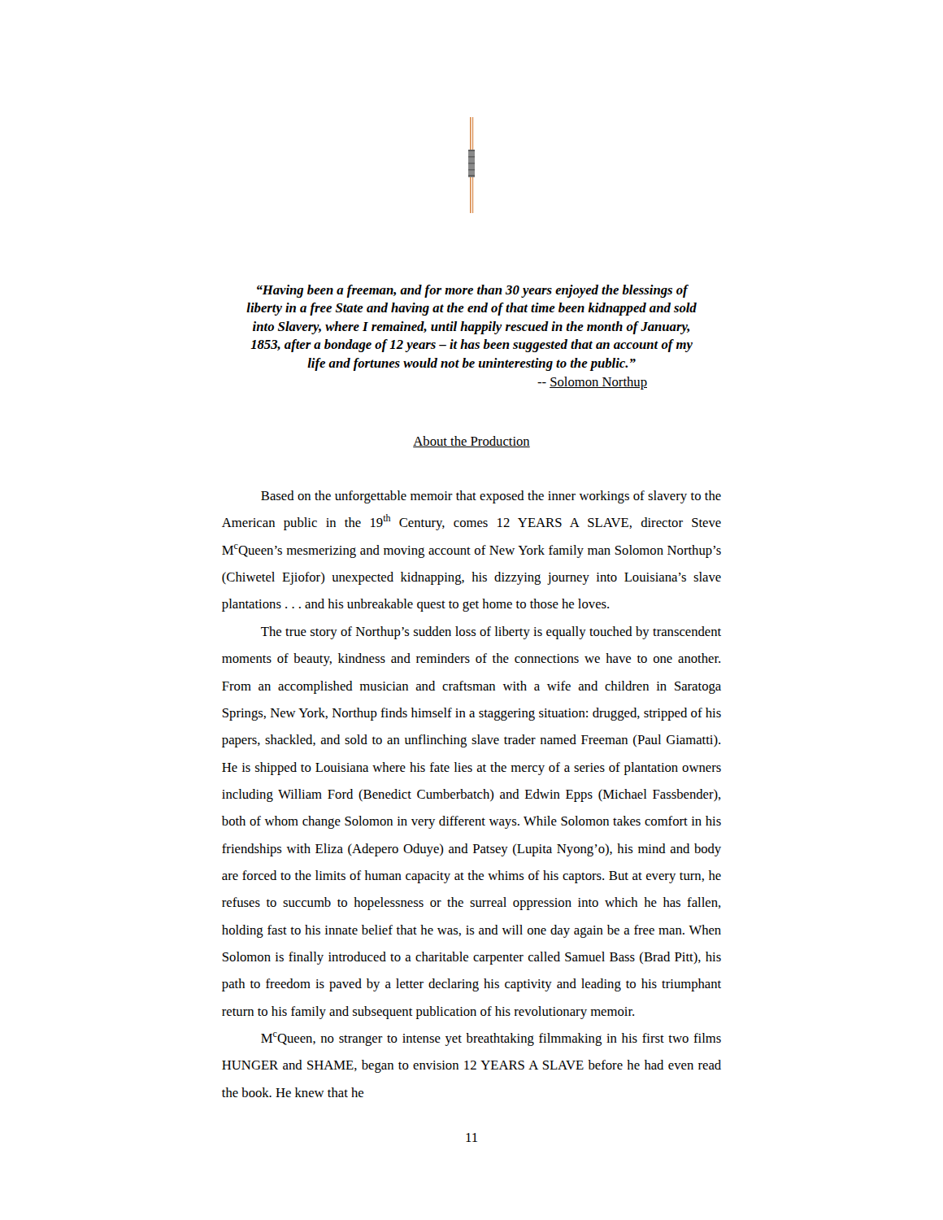“Having been a freeman, and for more than 30 years enjoyed the blessings of liberty in a free State and having at the end of that time been kidnapped and sold into Slavery, where I remained, until happily rescued in the month of January, 1853, after a bondage of 12 years – it has been suggested that an account of my life and fortunes would not be uninteresting to the public.”
-- Solomon Northup
About the Production
Based on the unforgettable memoir that exposed the inner workings of slavery to the American public in the 19th Century, comes 12 YEARS A SLAVE, director Steve McQueen’s mesmerizing and moving account of New York family man Solomon Northup’s (Chiwetel Ejiofor) unexpected kidnapping, his dizzying journey into Louisiana’s slave plantations . . . and his unbreakable quest to get home to those he loves.
The true story of Northup’s sudden loss of liberty is equally touched by transcendent moments of beauty, kindness and reminders of the connections we have to one another. From an accomplished musician and craftsman with a wife and children in Saratoga Springs, New York, Northup finds himself in a staggering situation: drugged, stripped of his papers, shackled, and sold to an unflinching slave trader named Freeman (Paul Giamatti). He is shipped to Louisiana where his fate lies at the mercy of a series of plantation owners including William Ford (Benedict Cumberbatch) and Edwin Epps (Michael Fassbender), both of whom change Solomon in very different ways. While Solomon takes comfort in his friendships with Eliza (Adepero Oduye) and Patsey (Lupita Nyong’o), his mind and body are forced to the limits of human capacity at the whims of his captors. But at every turn, he refuses to succumb to hopelessness or the surreal oppression into which he has fallen, holding fast to his innate belief that he was, is and will one day again be a free man. When Solomon is finally introduced to a charitable carpenter called Samuel Bass (Brad Pitt), his path to freedom is paved by a letter declaring his captivity and leading to his triumphant return to his family and subsequent publication of his revolutionary memoir.
McQueen, no stranger to intense yet breathtaking filmmaking in his first two films HUNGER and SHAME, began to envision 12 YEARS A SLAVE before he had even read the book. He knew that he
11